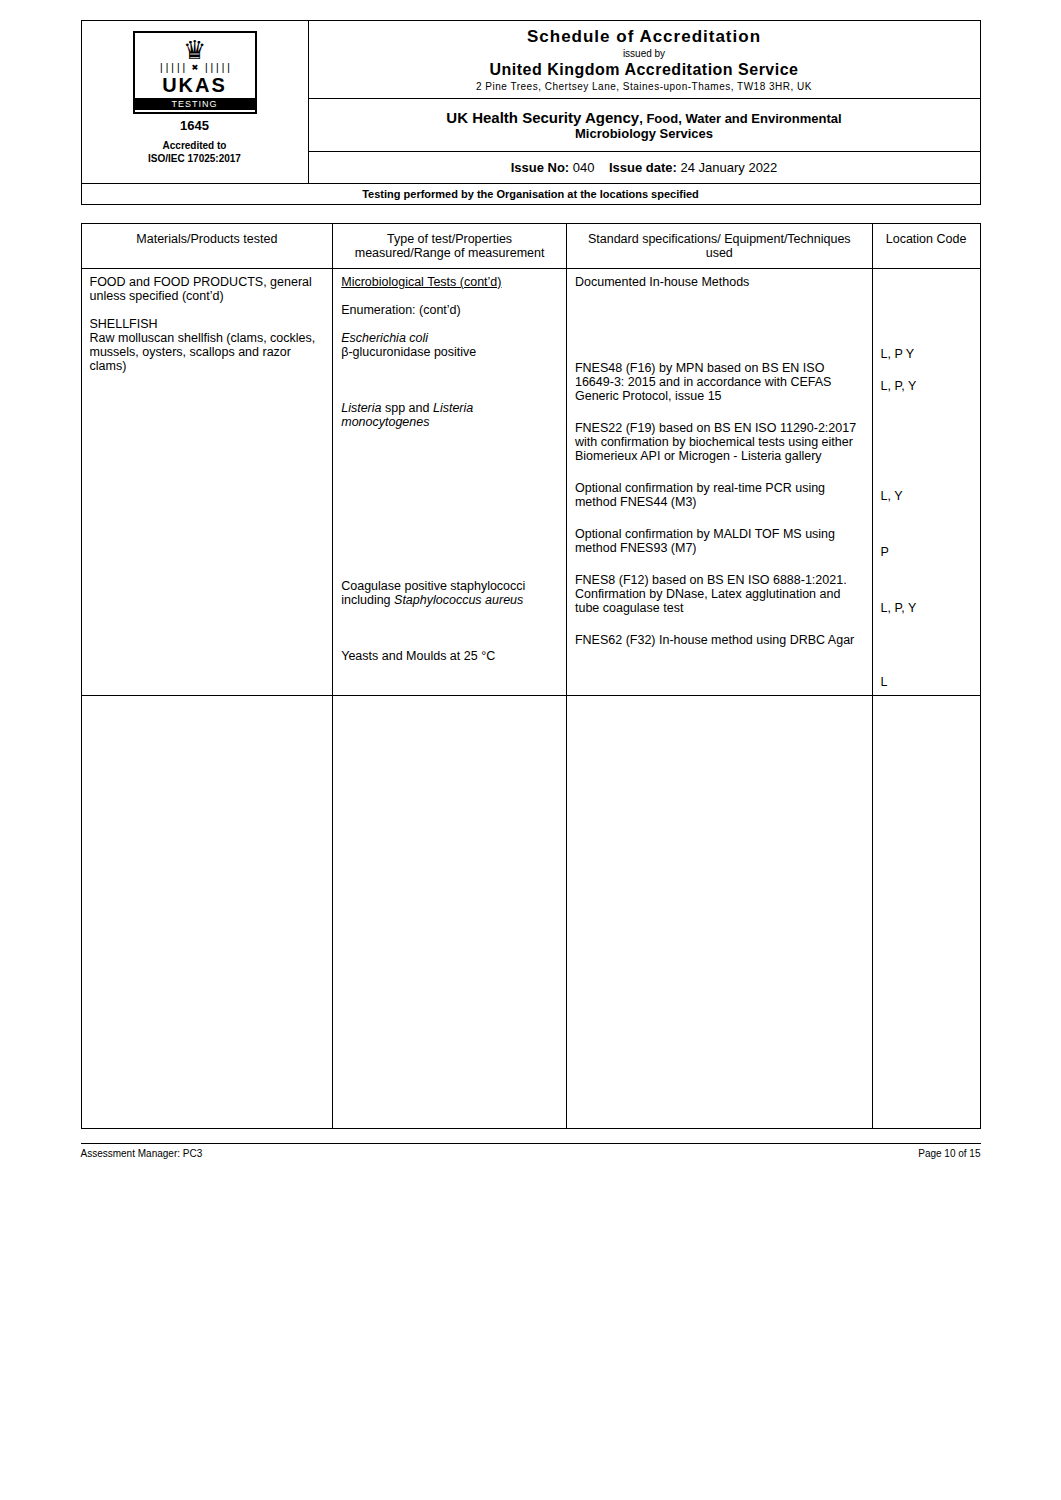| ♛ ///// ✖ ///// UKAS TESTING 1645 Accredited to ISO/IEC 17025:2017 | Schedule of Accreditation issued by United Kingdom Accreditation Service 2 Pine Trees, Chertsey Lane, Staines-upon-Thames, TW18 3HR, UK |
| UK Health Security Agency , Food, Water and Environmental Microbiology Services |
| Issue No: 040 Issue date: 24 January 2022 |
Testing performed by the Organisation at the locations specified
| Materials/Products tested | Type of test/Properties measured/Range of measurement | Standard specifications/ Equipment/Techniques used | Location Code |
| --- | --- | --- | --- |
| FOOD and FOOD PRODUCTS, general unless specified (cont’d) SHELLFISH Raw molluscan shellfish (clams, cockles, mussels, oysters, scallops and razor clams) | Microbiological Tests (cont’d) Enumeration: (cont’d) Escherichia coli β-glucuronidase positive Listeria spp and Listeria monocytogenes Coagulase positive staphylococci including Staphylococcus aureus Yeasts and Moulds at 25 °C | Documented In-house Methods FNES48 (F16) by MPN based on BS EN ISO 16649-3: 2015 and in accordance with CEFAS Generic Protocol, issue 15 FNES22 (F19) based on BS EN ISO 11290-2:2017 with confirmation by biochemical tests using either Biomerieux API or Microgen - Listeria gallery Optional confirmation by real-time PCR using method FNES44 (M3) Optional confirmation by MALDI TOF MS using method FNES93 (M7) FNES8 (F12) based on BS EN ISO 6888-1:2021. Confirmation by DNase, Latex agglutination and tube coagulase test FNES62 (F32) In-house method using DRBC Agar | L, P Y L, P, Y L, Y P L, P, Y L |
Assessment Manager: PC3 Page 10 of 15